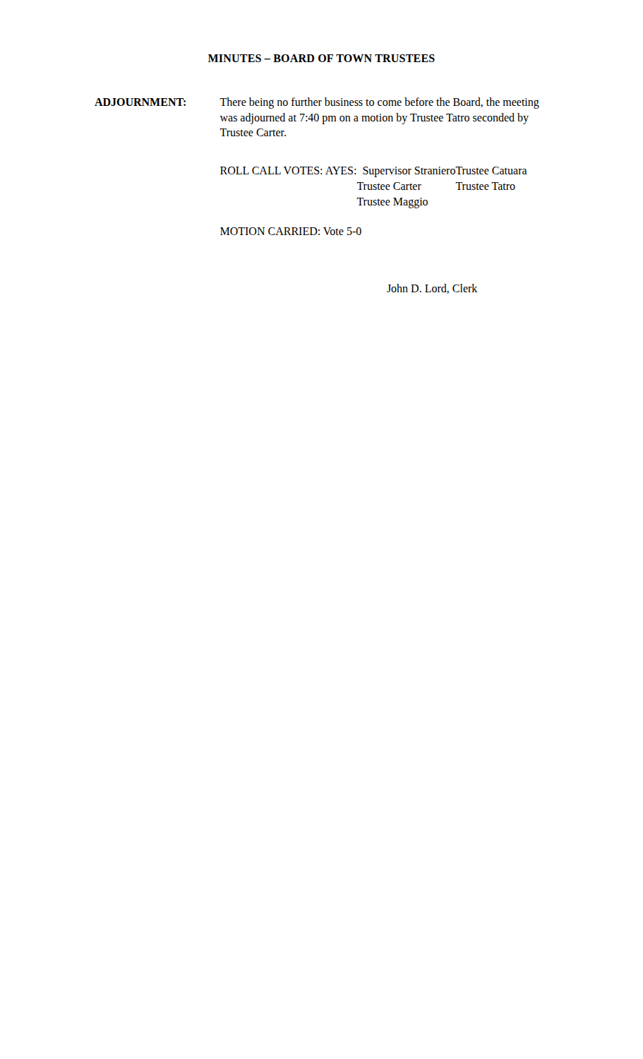MINUTES – BOARD OF TOWN TRUSTEES
| ADJOURNMENT: | There being no further business to come before the Board, the meeting was adjourned at 7:40 pm on a motion by Trustee Tatro seconded by Trustee Carter. / ROLL CALL VOTES: AYES: Supervisor Straniero / Trustee Catuara / / Trustee Carter / Trustee Tatro / / Trustee Maggio / / MOTION CARRIED: Vote 5-0 John D. Lord, Clerk |